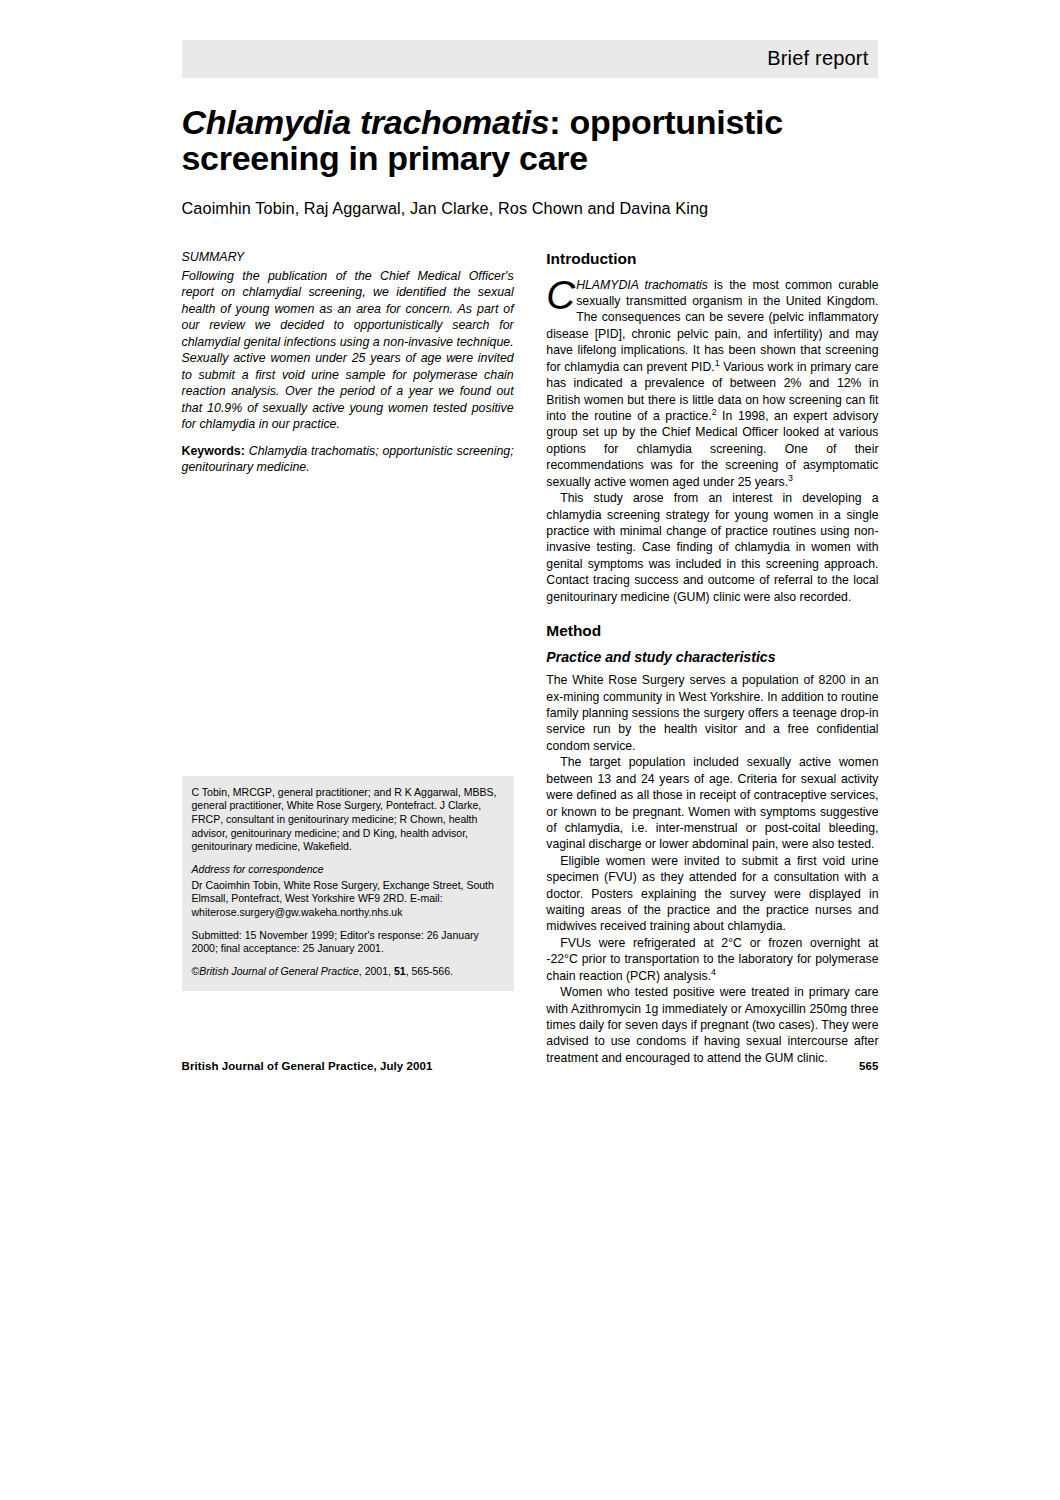Brief report
Chlamydia trachomatis: opportunistic screening in primary care
Caoimhin Tobin, Raj Aggarwal, Jan Clarke, Ros Chown and Davina King
SUMMARY
Following the publication of the Chief Medical Officer's report on chlamydial screening, we identified the sexual health of young women as an area for concern. As part of our review we decided to opportunistically search for chlamydial genital infections using a non-invasive technique. Sexually active women under 25 years of age were invited to submit a first void urine sample for polymerase chain reaction analysis. Over the period of a year we found out that 10.9% of sexually active young women tested positive for chlamydia in our practice.
Keywords: Chlamydia trachomatis; opportunistic screening; genitourinary medicine.
C Tobin, MRCGP, general practitioner; and R K Aggarwal, MBBS, general practitioner, White Rose Surgery, Pontefract. J Clarke, FRCP, consultant in genitourinary medicine; R Chown, health advisor, genitourinary medicine; and D King, health advisor, genitourinary medicine, Wakefield.
Address for correspondence
Dr Caoimhin Tobin, White Rose Surgery, Exchange Street, South Elmsall, Pontefract, West Yorkshire WF9 2RD. E-mail: whiterose.surgery@gw.wakeha.northy.nhs.uk
Submitted: 15 November 1999; Editor's response: 26 January 2000; final acceptance: 25 January 2001.
©British Journal of General Practice, 2001, 51, 565-566.
Introduction
CHLAMYDIA trachomatis is the most common curable sexually transmitted organism in the United Kingdom. The consequences can be severe (pelvic inflammatory disease [PID], chronic pelvic pain, and infertility) and may have lifelong implications. It has been shown that screening for chlamydia can prevent PID.1 Various work in primary care has indicated a prevalence of between 2% and 12% in British women but there is little data on how screening can fit into the routine of a practice.2 In 1998, an expert advisory group set up by the Chief Medical Officer looked at various options for chlamydia screening. One of their recommendations was for the screening of asymptomatic sexually active women aged under 25 years.3
This study arose from an interest in developing a chlamydia screening strategy for young women in a single practice with minimal change of practice routines using non-invasive testing. Case finding of chlamydia in women with genital symptoms was included in this screening approach. Contact tracing success and outcome of referral to the local genitourinary medicine (GUM) clinic were also recorded.
Method
Practice and study characteristics
The White Rose Surgery serves a population of 8200 in an ex-mining community in West Yorkshire. In addition to routine family planning sessions the surgery offers a teenage drop-in service run by the health visitor and a free confidential condom service.
The target population included sexually active women between 13 and 24 years of age. Criteria for sexual activity were defined as all those in receipt of contraceptive services, or known to be pregnant. Women with symptoms suggestive of chlamydia, i.e. inter-menstrual or post-coital bleeding, vaginal discharge or lower abdominal pain, were also tested.
Eligible women were invited to submit a first void urine specimen (FVU) as they attended for a consultation with a doctor. Posters explaining the survey were displayed in waiting areas of the practice and the practice nurses and midwives received training about chlamydia.
FVUs were refrigerated at 2°C or frozen overnight at -22°C prior to transportation to the laboratory for polymerase chain reaction (PCR) analysis.4
Women who tested positive were treated in primary care with Azithromycin 1g immediately or Amoxycillin 250mg three times daily for seven days if pregnant (two cases). They were advised to use condoms if having sexual intercourse after treatment and encouraged to attend the GUM clinic.
British Journal of General Practice, July 2001
565